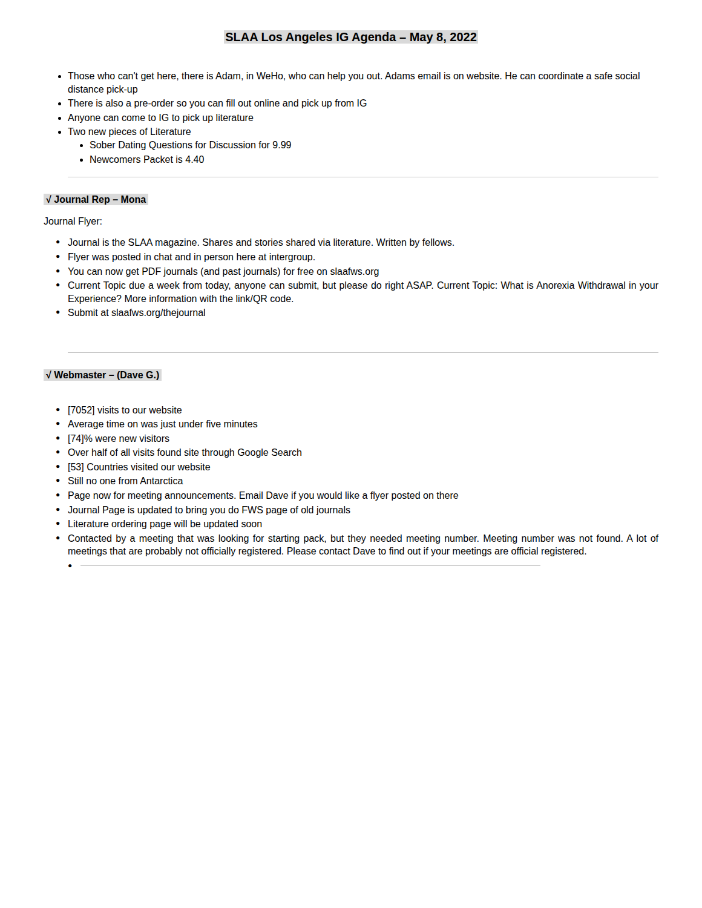SLAA Los Angeles IG Agenda – May 8, 2022
Those who can't get here, there is Adam, in WeHo, who can help you out. Adams email is on website. He can coordinate a safe social distance pick-up
There is also a pre-order so you can fill out online and pick up from IG
Anyone can come to IG to pick up literature
Two new pieces of Literature
Sober Dating Questions for Discussion for 9.99
Newcomers Packet is 4.40
√ Journal Rep – Mona
Journal Flyer:
Journal is the SLAA magazine. Shares and stories shared via literature. Written by fellows.
Flyer was posted in chat and in person here at intergroup.
You can now get PDF journals (and past journals) for free on slaafws.org
Current Topic due a week from today, anyone can submit, but please do right ASAP. Current Topic: What is Anorexia Withdrawal in your Experience? More information with the link/QR code.
Submit at slaafws.org/thejournal
√ Webmaster – (Dave G.)
[7052] visits to our website
Average time on was just under five minutes
[74]% were new visitors
Over half of all visits found site through Google Search
[53] Countries visited our website
Still no one from Antarctica
Page now for meeting announcements. Email Dave if you would like a flyer posted on there
Journal Page is updated to bring you do FWS page of old journals
Literature ordering page will be updated soon
Contacted by a meeting that was looking for starting pack, but they needed meeting number. Meeting number was not found. A lot of meetings that are probably not officially registered. Please contact Dave to find out if your meetings are official registered.
●